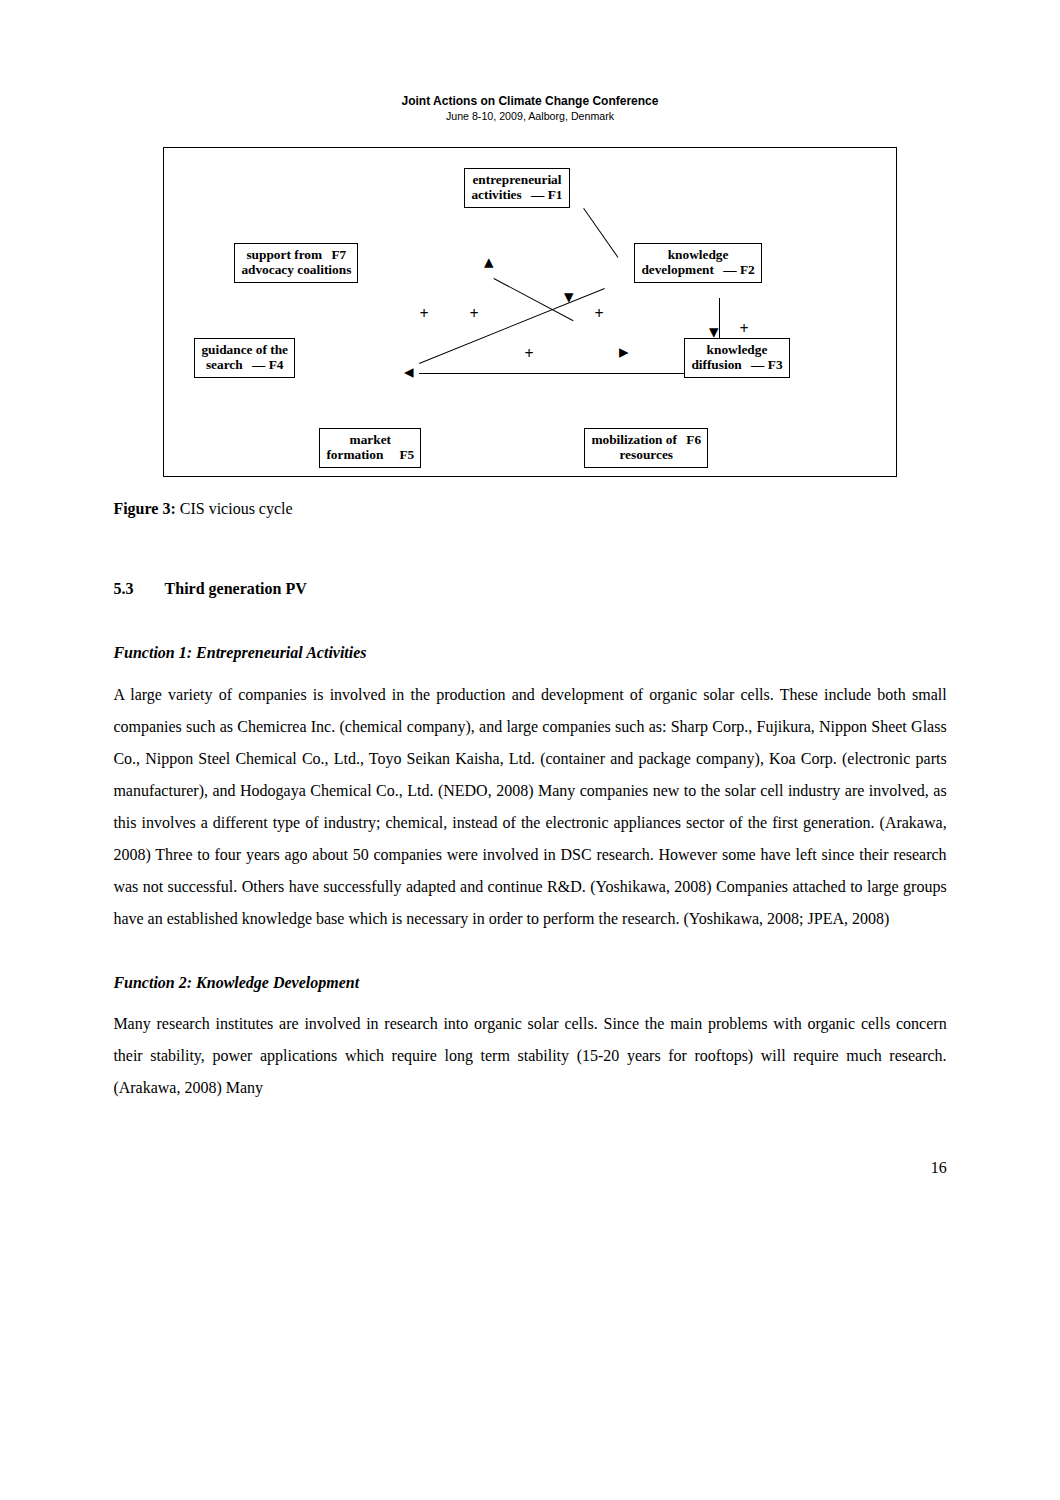Joint Actions on Climate Change Conference
June 8-10, 2009, Aalborg, Denmark
entrepreneurial
activities — F1
support from F7
advocacy coalitions
knowledge
development — F2
guidance of the
search — F4
knowledge
diffusion — F3
market
formation F5
mobilization of F6
resources
+
+
+
+
+
▴
▾
▾
▸
◂
Figure 3: CIS vicious cycle
5.3 Third generation PV
Function 1: Entrepreneurial Activities
A large variety of companies is involved in the production and development of organic solar cells. These include both small companies such as Chemicrea Inc. (chemical company), and large companies such as: Sharp Corp., Fujikura, Nippon Sheet Glass Co., Nippon Steel Chemical Co., Ltd., Toyo Seikan Kaisha, Ltd. (container and package company), Koa Corp. (electronic parts manufacturer), and Hodogaya Chemical Co., Ltd. (NEDO, 2008) Many companies new to the solar cell industry are involved, as this involves a different type of industry; chemical, instead of the electronic appliances sector of the first generation. (Arakawa, 2008) Three to four years ago about 50 companies were involved in DSC research. However some have left since their research was not successful. Others have successfully adapted and continue R&D. (Yoshikawa, 2008) Companies attached to large groups have an established knowledge base which is necessary in order to perform the research. (Yoshikawa, 2008; JPEA, 2008)
Function 2: Knowledge Development
Many research institutes are involved in research into organic solar cells. Since the main problems with organic cells concern their stability, power applications which require long term stability (15-20 years for rooftops) will require much research. (Arakawa, 2008) Many
16